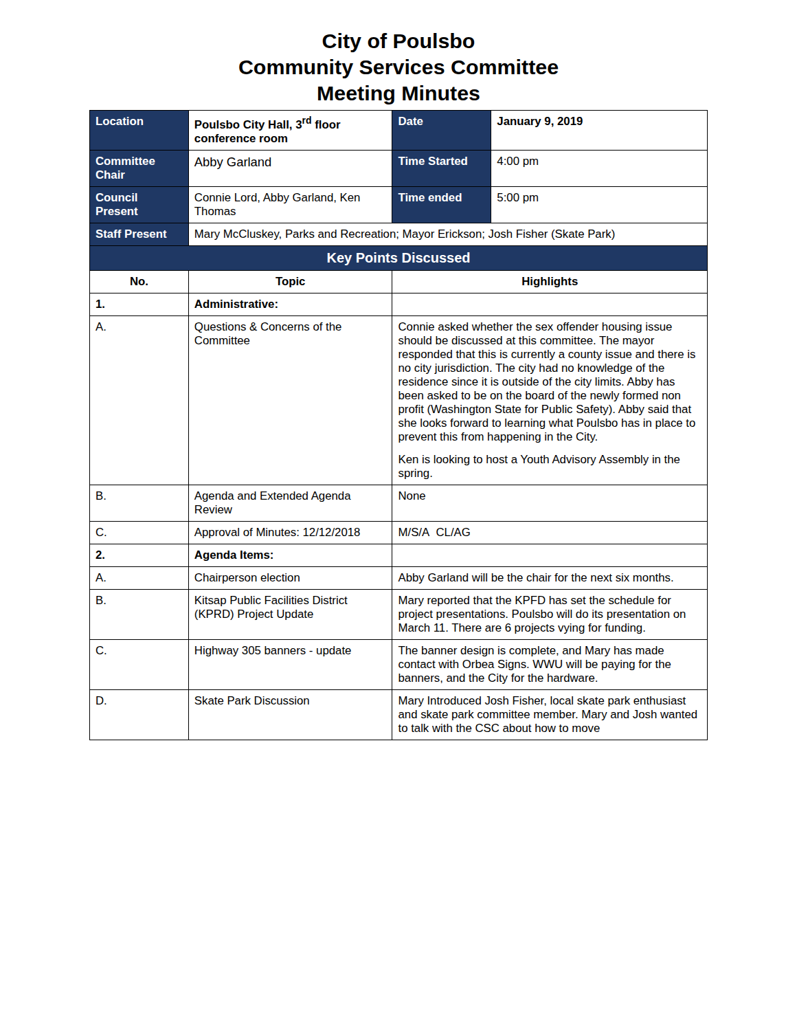City of Poulsbo
Community Services Committee
Meeting Minutes
| Location | Poulsbo City Hall, 3 rd floor conference room | Date | January 9, 2019 |
| Committee Chair | Abby Garland | Time Started | 4:00 pm |
| Council Present | Connie Lord, Abby Garland, Ken Thomas | Time ended | 5:00 pm |
| Staff Present | Mary McCluskey, Parks and Recreation; Mayor Erickson; Josh Fisher (Skate Park) |
| Key Points Discussed |
| No. | Topic | Highlights |
| 1. | Administrative: | |
| A. | Questions & Concerns of the Committee | Connie asked whether the sex offender housing issue should be discussed at this committee. The mayor responded that this is currently a county issue and there is no city jurisdiction. The city had no knowledge of the residence since it is outside of the city limits. Abby has been asked to be on the board of the newly formed non profit (Washington State for Public Safety). Abby said that she looks forward to learning what Poulsbo has in place to prevent this from happening in the City. Ken is looking to host a Youth Advisory Assembly in the spring. |
| B. | Agenda and Extended Agenda Review | None |
| C. | Approval of Minutes: 12/12/2018 | M/S/A CL/AG |
| 2. | Agenda Items: | |
| A. | Chairperson election | Abby Garland will be the chair for the next six months. |
| B. | Kitsap Public Facilities District (KPRD) Project Update | Mary reported that the KPFD has set the schedule for project presentations. Poulsbo will do its presentation on March 11. There are 6 projects vying for funding. |
| C. | Highway 305 banners - update | The banner design is complete, and Mary has made contact with Orbea Signs. WWU will be paying for the banners, and the City for the hardware. |
| D. | Skate Park Discussion | Mary Introduced Josh Fisher, local skate park enthusiast and skate park committee member. Mary and Josh wanted to talk with the CSC about how to move |